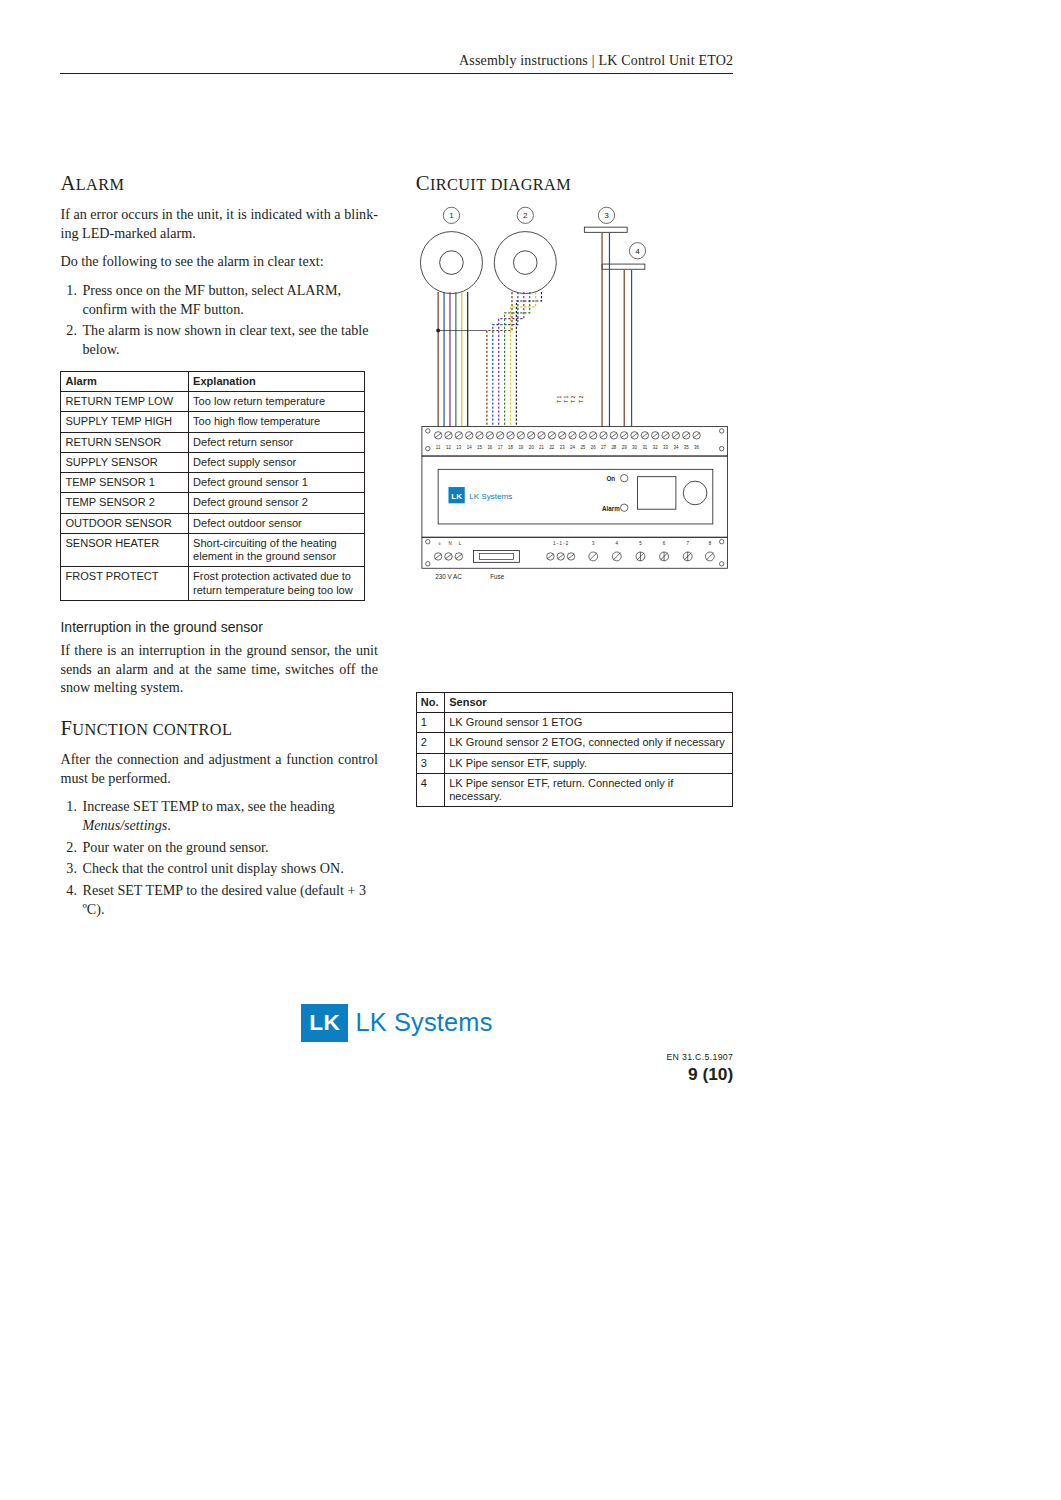Assembly instructions | LK Control Unit ETO2
ALARM
If an error occurs in the unit, it is indicated with a blinking LED-marked alarm.
Do the following to see the alarm in clear text:
Press once on the MF button, select ALARM, confirm with the MF button.
The alarm is now shown in clear text, see the table below.
| Alarm | Explanation |
| --- | --- |
| RETURN TEMP LOW | Too low return temperature |
| SUPPLY TEMP HIGH | Too high flow temperature |
| RETURN SENSOR | Defect return sensor |
| SUPPLY SENSOR | Defect supply sensor |
| TEMP SENSOR 1 | Defect ground sensor 1 |
| TEMP SENSOR 2 | Defect ground sensor 2 |
| OUTDOOR SENSOR | Defect outdoor sensor |
| SENSOR HEATER | Short-circuiting of the heating element in the ground sensor |
| FROST PROTECT | Frost protection activated due to return temperature being too low |
Interruption in the ground sensor
If there is an interruption in the ground sensor, the unit sends an alarm and at the same time, switches off the snow melting system.
FUNCTION CONTROL
After the connection and adjustment a function control must be performed.
Increase SET TEMP to max, see the heading Menus/settings.
Pour water on the ground sensor.
Check that the control unit display shows ON.
Reset SET TEMP to the desired value (default + 3 ºC).
CIRCUIT DIAGRAM
1 2 3 4 T 1 T 1 T 2 T 2 111213 141516 171819 202122 232425 262728 293031 323334 3536 LK LK Systems On Alarm ⏚ N L 1 - 1 - 2 3 4 5 6 7 8 230 V AC Fuse
| No. | Sensor |
| --- | --- |
| 1 | LK Ground sensor 1 ETOG |
| 2 | LK Ground sensor 2 ETOG, connected only if necessary |
| 3 | LK Pipe sensor ETF, supply. |
| 4 | LK Pipe sensor ETF, return. Connected only if necessary. |
LK LK Systems
EN 31.C.5.1907
9 (10)